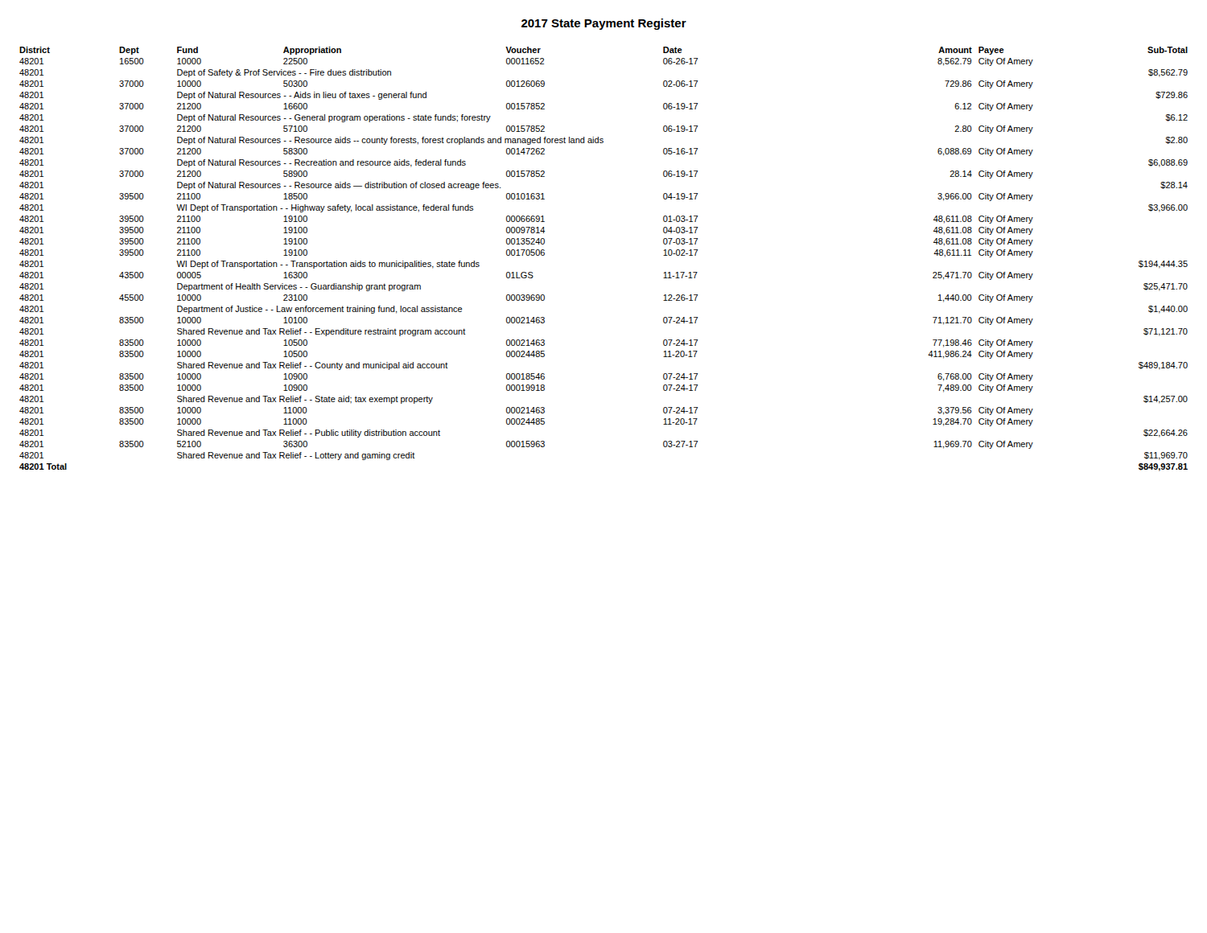2017 State Payment Register
| District | Dept | Fund | Appropriation | Voucher | Date | Amount | Payee | Sub-Total |
| --- | --- | --- | --- | --- | --- | --- | --- | --- |
| 48201 | 16500 | 10000 | 22500 | 00011652 | 06-26-17 | 8,562.79 | City Of Amery | |
| 48201 | | Dept of Safety & Prof Services - - Fire dues distribution | | $8,562.79 |
| 48201 | 37000 | 10000 | 50300 | 00126069 | 02-06-17 | 729.86 | City Of Amery | |
| 48201 | | Dept of Natural Resources - - Aids in lieu of taxes - general fund | | $729.86 |
| 48201 | 37000 | 21200 | 16600 | 00157852 | 06-19-17 | 6.12 | City Of Amery | |
| 48201 | | Dept of Natural Resources - - General program operations - state funds; forestry | | $6.12 |
| 48201 | 37000 | 21200 | 57100 | 00157852 | 06-19-17 | 2.80 | City Of Amery | |
| 48201 | | Dept of Natural Resources - - Resource aids -- county forests, forest croplands and managed forest land aids | | $2.80 |
| 48201 | 37000 | 21200 | 58300 | 00147262 | 05-16-17 | 6,088.69 | City Of Amery | |
| 48201 | | Dept of Natural Resources - - Recreation and resource aids, federal funds | | $6,088.69 |
| 48201 | 37000 | 21200 | 58900 | 00157852 | 06-19-17 | 28.14 | City Of Amery | |
| 48201 | | Dept of Natural Resources - - Resource aids — distribution of closed acreage fees. | | $28.14 |
| 48201 | 39500 | 21100 | 18500 | 00101631 | 04-19-17 | 3,966.00 | City Of Amery | |
| 48201 | | WI Dept of Transportation - - Highway safety, local assistance, federal funds | | $3,966.00 |
| 48201 | 39500 | 21100 | 19100 | 00066691 | 01-03-17 | 48,611.08 | City Of Amery | |
| 48201 | 39500 | 21100 | 19100 | 00097814 | 04-03-17 | 48,611.08 | City Of Amery | |
| 48201 | 39500 | 21100 | 19100 | 00135240 | 07-03-17 | 48,611.08 | City Of Amery | |
| 48201 | 39500 | 21100 | 19100 | 00170506 | 10-02-17 | 48,611.11 | City Of Amery | |
| 48201 | | WI Dept of Transportation - - Transportation aids to municipalities, state funds | | $194,444.35 |
| 48201 | 43500 | 00005 | 16300 | 01LGS | 11-17-17 | 25,471.70 | City Of Amery | |
| 48201 | | Department of Health Services - - Guardianship grant program | | $25,471.70 |
| 48201 | 45500 | 10000 | 23100 | 00039690 | 12-26-17 | 1,440.00 | City Of Amery | |
| 48201 | | Department of Justice - - Law enforcement training fund, local assistance | | $1,440.00 |
| 48201 | 83500 | 10000 | 10100 | 00021463 | 07-24-17 | 71,121.70 | City Of Amery | |
| 48201 | | Shared Revenue and Tax Relief - - Expenditure restraint program account | | $71,121.70 |
| 48201 | 83500 | 10000 | 10500 | 00021463 | 07-24-17 | 77,198.46 | City Of Amery | |
| 48201 | 83500 | 10000 | 10500 | 00024485 | 11-20-17 | 411,986.24 | City Of Amery | |
| 48201 | | Shared Revenue and Tax Relief - - County and municipal aid account | | $489,184.70 |
| 48201 | 83500 | 10000 | 10900 | 00018546 | 07-24-17 | 6,768.00 | City Of Amery | |
| 48201 | 83500 | 10000 | 10900 | 00019918 | 07-24-17 | 7,489.00 | City Of Amery | |
| 48201 | | Shared Revenue and Tax Relief - - State aid; tax exempt property | | $14,257.00 |
| 48201 | 83500 | 10000 | 11000 | 00021463 | 07-24-17 | 3,379.56 | City Of Amery | |
| 48201 | 83500 | 10000 | 11000 | 00024485 | 11-20-17 | 19,284.70 | City Of Amery | |
| 48201 | | Shared Revenue and Tax Relief - - Public utility distribution account | | $22,664.26 |
| 48201 | 83500 | 52100 | 36300 | 00015963 | 03-27-17 | 11,969.70 | City Of Amery | |
| 48201 | | Shared Revenue and Tax Relief - - Lottery and gaming credit | | $11,969.70 |
| 48201 Total | | | | | | | | $849,937.81 |